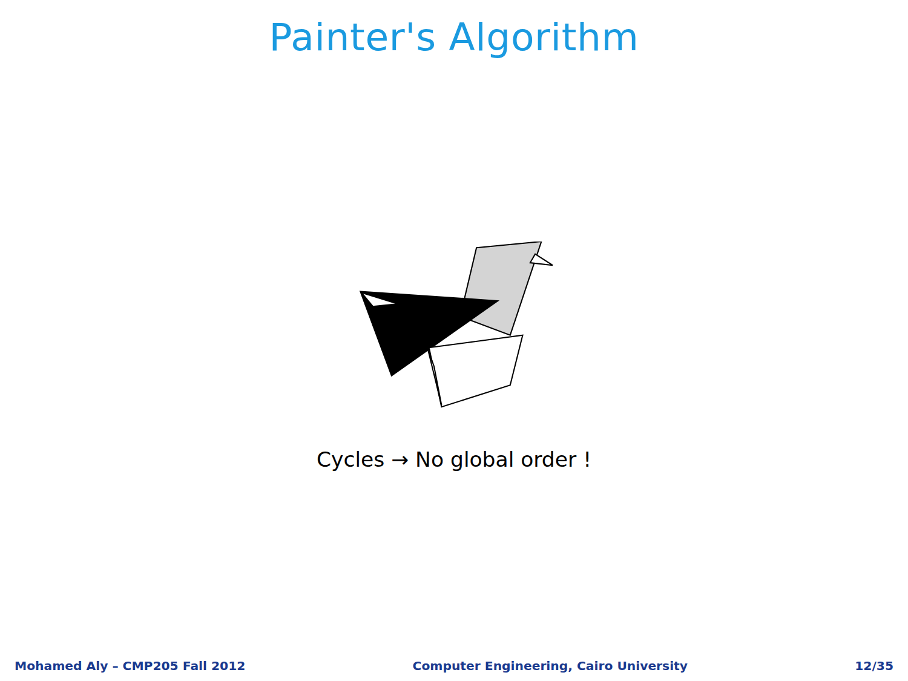Painter's Algorithm
Cycles → No global order !
Mohamed Aly – CMP205 Fall 2012 Computer Engineering, Cairo University 12/35